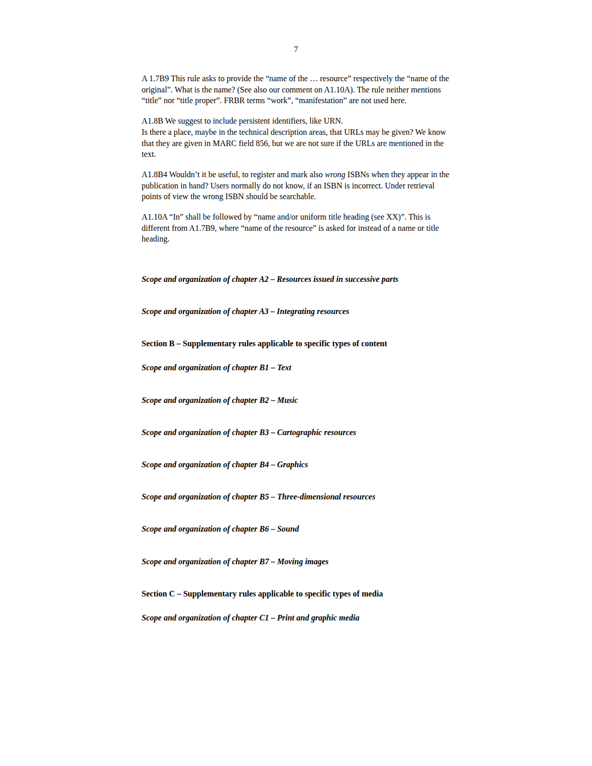7
A 1.7B9 This rule asks to provide the “name of the … resource” respectively the “name of the original”. What is the name? (See also our comment on A1.10A). The rule neither mentions “title” nor “title proper”. FRBR terms “work”, “manifestation” are not used here.
A1.8B We suggest to include persistent identifiers, like URN.
Is there a place, maybe in the technical description areas, that URLs may be given? We know that they are given in MARC field 856, but we are not sure if the URLs are mentioned in the text.
A1.8B4 Wouldn’t it be useful, to register and mark also wrong ISBNs when they appear in the publication in hand? Users normally do not know, if an ISBN is incorrect. Under retrieval points of view the wrong ISBN should be searchable.
A1.10A “In” shall be followed by “name and/or uniform title heading (see XX)”. This is different from A1.7B9, where “name of the resource” is asked for instead of a name or title heading.
Scope and organization of chapter A2 – Resources issued in successive parts
Scope and organization of chapter A3 – Integrating resources
Section B – Supplementary rules applicable to specific types of content
Scope and organization of chapter B1 – Text
Scope and organization of chapter B2 – Music
Scope and organization of chapter B3 – Cartographic resources
Scope and organization of chapter B4 – Graphics
Scope and organization of chapter B5 – Three-dimensional resources
Scope and organization of chapter B6 – Sound
Scope and organization of chapter B7 – Moving images
Section C – Supplementary rules applicable to specific types of media
Scope and organization of chapter C1 – Print and graphic media